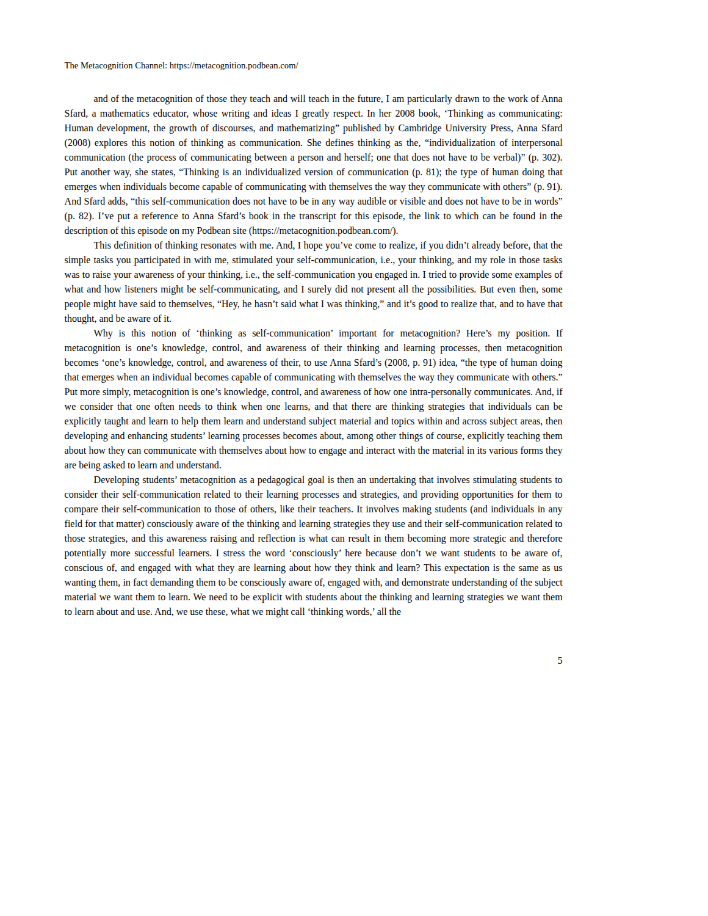The Metacognition Channel: https://metacognition.podbean.com/
and of the metacognition of those they teach and will teach in the future, I am particularly drawn to the work of Anna Sfard, a mathematics educator, whose writing and ideas I greatly respect. In her 2008 book, ‘Thinking as communicating: Human development, the growth of discourses, and mathematizing” published by Cambridge University Press, Anna Sfard (2008) explores this notion of thinking as communication. She defines thinking as the, “individualization of interpersonal communication (the process of communicating between a person and herself; one that does not have to be verbal)” (p. 302). Put another way, she states, “Thinking is an individualized version of communication (p. 81); the type of human doing that emerges when individuals become capable of communicating with themselves the way they communicate with others” (p. 91). And Sfard adds, “this self-communication does not have to be in any way audible or visible and does not have to be in words” (p. 82). I’ve put a reference to Anna Sfard’s book in the transcript for this episode, the link to which can be found in the description of this episode on my Podbean site (https://metacognition.podbean.com/).
This definition of thinking resonates with me. And, I hope you’ve come to realize, if you didn’t already before, that the simple tasks you participated in with me, stimulated your self-communication, i.e., your thinking, and my role in those tasks was to raise your awareness of your thinking, i.e., the self-communication you engaged in. I tried to provide some examples of what and how listeners might be self-communicating, and I surely did not present all the possibilities. But even then, some people might have said to themselves, “Hey, he hasn’t said what I was thinking,” and it’s good to realize that, and to have that thought, and be aware of it.
Why is this notion of ‘thinking as self-communication’ important for metacognition? Here’s my position. If metacognition is one’s knowledge, control, and awareness of their thinking and learning processes, then metacognition becomes ‘one’s knowledge, control, and awareness of their, to use Anna Sfard’s (2008, p. 91) idea, “the type of human doing that emerges when an individual becomes capable of communicating with themselves the way they communicate with others.” Put more simply, metacognition is one’s knowledge, control, and awareness of how one intra-personally communicates. And, if we consider that one often needs to think when one learns, and that there are thinking strategies that individuals can be explicitly taught and learn to help them learn and understand subject material and topics within and across subject areas, then developing and enhancing students’ learning processes becomes about, among other things of course, explicitly teaching them about how they can communicate with themselves about how to engage and interact with the material in its various forms they are being asked to learn and understand.
Developing students’ metacognition as a pedagogical goal is then an undertaking that involves stimulating students to consider their self-communication related to their learning processes and strategies, and providing opportunities for them to compare their self-communication to those of others, like their teachers. It involves making students (and individuals in any field for that matter) consciously aware of the thinking and learning strategies they use and their self-communication related to those strategies, and this awareness raising and reflection is what can result in them becoming more strategic and therefore potentially more successful learners. I stress the word ‘consciously’ here because don’t we want students to be aware of, conscious of, and engaged with what they are learning about how they think and learn? This expectation is the same as us wanting them, in fact demanding them to be consciously aware of, engaged with, and demonstrate understanding of the subject material we want them to learn. We need to be explicit with students about the thinking and learning strategies we want them to learn about and use. And, we use these, what we might call ‘thinking words,’ all the
5